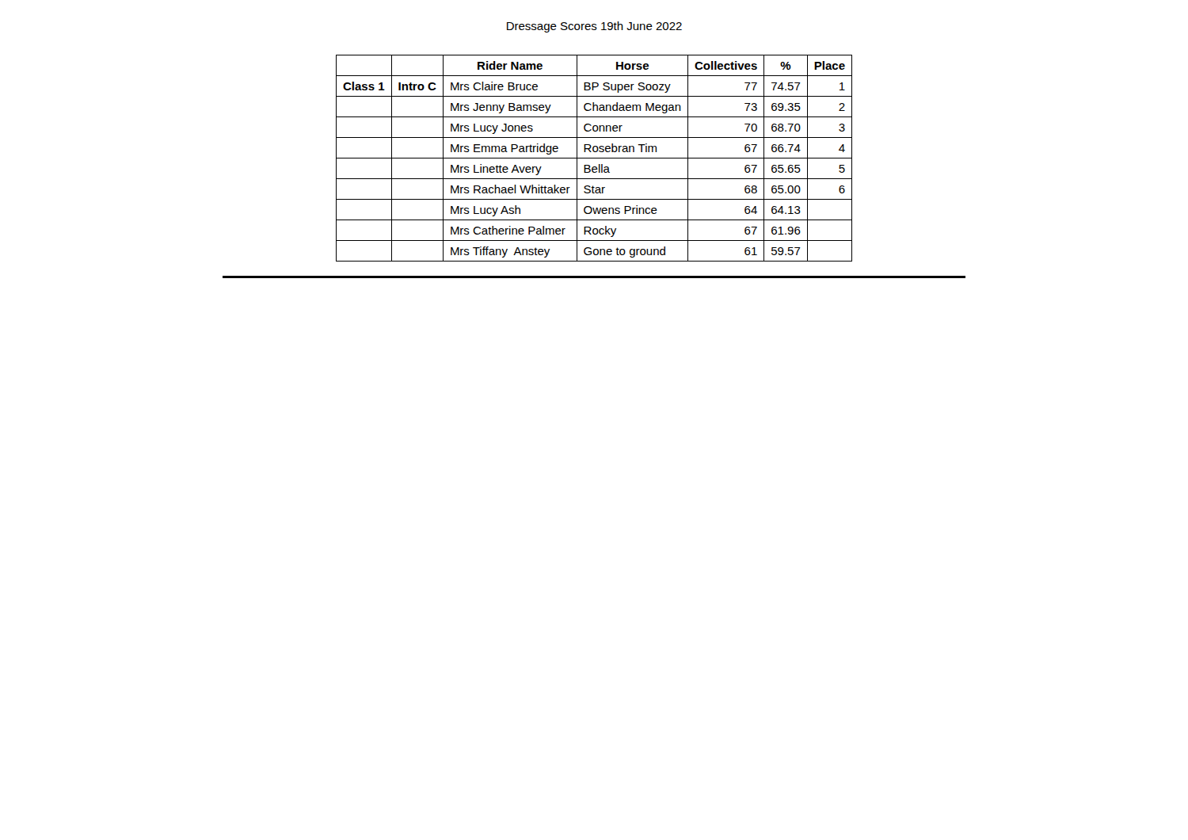Dressage Scores 19th June 2022
| | | Rider Name | Horse | Collectives | % | Place |
| --- | --- | --- | --- | --- | --- | --- |
| Class 1 | Intro C | Mrs Claire Bruce | BP Super Soozy | 77 | 74.57 | 1 |
| | | Mrs Jenny Bamsey | Chandaem Megan | 73 | 69.35 | 2 |
| | | Mrs Lucy Jones | Conner | 70 | 68.70 | 3 |
| | | Mrs Emma Partridge | Rosebran Tim | 67 | 66.74 | 4 |
| | | Mrs Linette Avery | Bella | 67 | 65.65 | 5 |
| | | Mrs Rachael Whittaker | Star | 68 | 65.00 | 6 |
| | | Mrs Lucy Ash | Owens Prince | 64 | 64.13 | |
| | | Mrs Catherine Palmer | Rocky | 67 | 61.96 | |
| | | Mrs Tiffany Anstey | Gone to ground | 61 | 59.57 | |